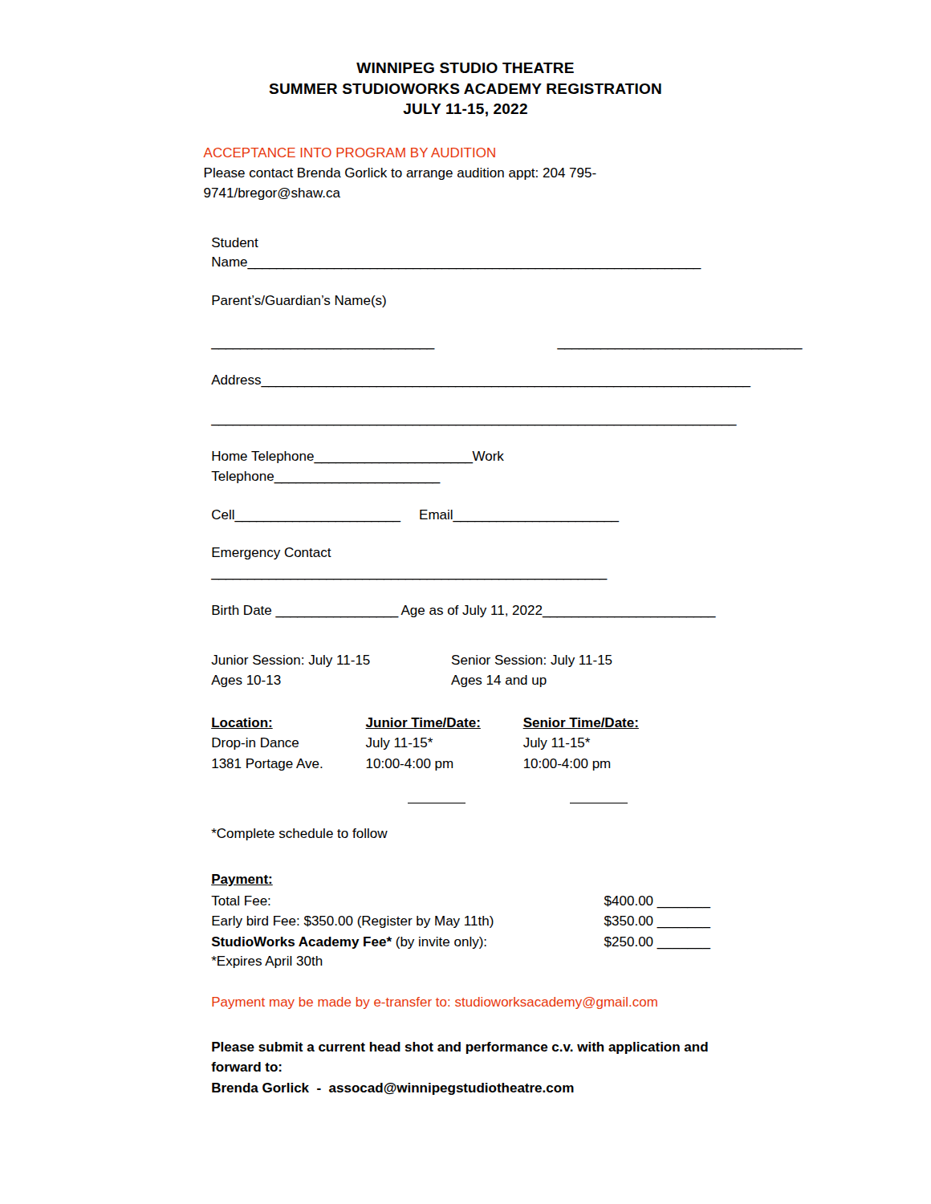WINNIPEG STUDIO THEATRE
SUMMER STUDIOWORKS ACADEMY REGISTRATION
JULY 11-15, 2022
ACCEPTANCE INTO PROGRAM BY AUDITION
Please contact Brenda Gorlick to arrange audition appt: 204 795-9741/bregor@shaw.ca
Student Name_______________________________________________________________
Parent’s/Guardian’s Name(s)
_______________________________
__________________________________
Address____________________________________________________________________
_________________________________________________________________________
Home Telephone______________________Work Telephone_______________________
Cell_______________________ Email_______________________
Emergency Contact _______________________________________________________
Birth Date _________________ Age as of July 11, 2022________________________
Junior Session: July 11-15
Ages 10-13
Senior Session: July 11-15
Ages 14 and up
| Location: | Junior Time/Date: | Senior Time/Date: |
| Drop-in Dance | July 11-15* | July 11-15* |
| 1381 Portage Ave. | 10:00-4:00 pm | 10:00-4:00 pm |
*Complete schedule to follow
Payment:
| Total Fee: | $400.00 _______ |
| Early bird Fee: $350.00 (Register by May 11th) | $350.00 _______ |
| StudioWorks Academy Fee* (by invite only): | $250.00 _______ |
*Expires April 30th
Payment may be made by e-transfer to: studioworksacademy@gmail.com
Please submit a current head shot and performance c.v. with application and forward to:
Brenda Gorlick - assocad@winnipegstudiotheatre.com